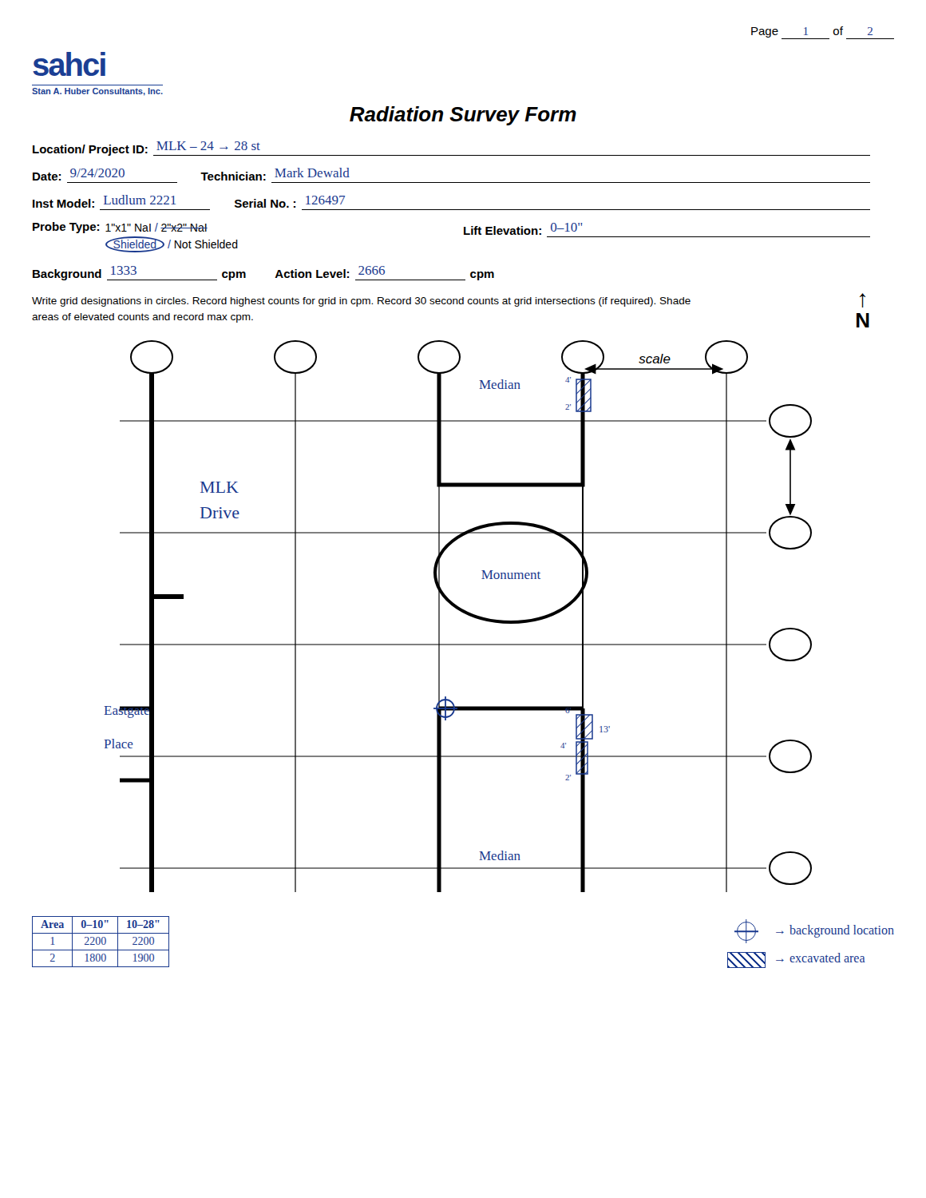Page 1 of 2
sahci
Stan A. Huber Consultants, Inc.
Radiation Survey Form
Location/ Project ID: MLK – 24 → 28 st
Date: 9/24/2020
Technician: Mark Dewald
Inst Model: Ludlum 2221
Serial No. : 126497
Probe Type:
1"x1" NaI / 2"x2" NaI
Shielded / Not Shielded
Lift Elevation: 0–10"
Background 1333 cpm
Action Level: 2666 cpm
Write grid designations in circles. Record highest counts for grid in cpm. Record 30 second counts at grid intersections (if required). Shade areas of elevated counts and record max cpm.
↑N
scale Monument Median Median MLK Drive Eastgate Place 4' 2' 6' 13' 4' 2'
| Area | 0–10" | 10–28" |
| --- | --- | --- |
| 1 | 2200 | 2200 |
| 2 | 1800 | 1900 |
→ background location
→ excavated area